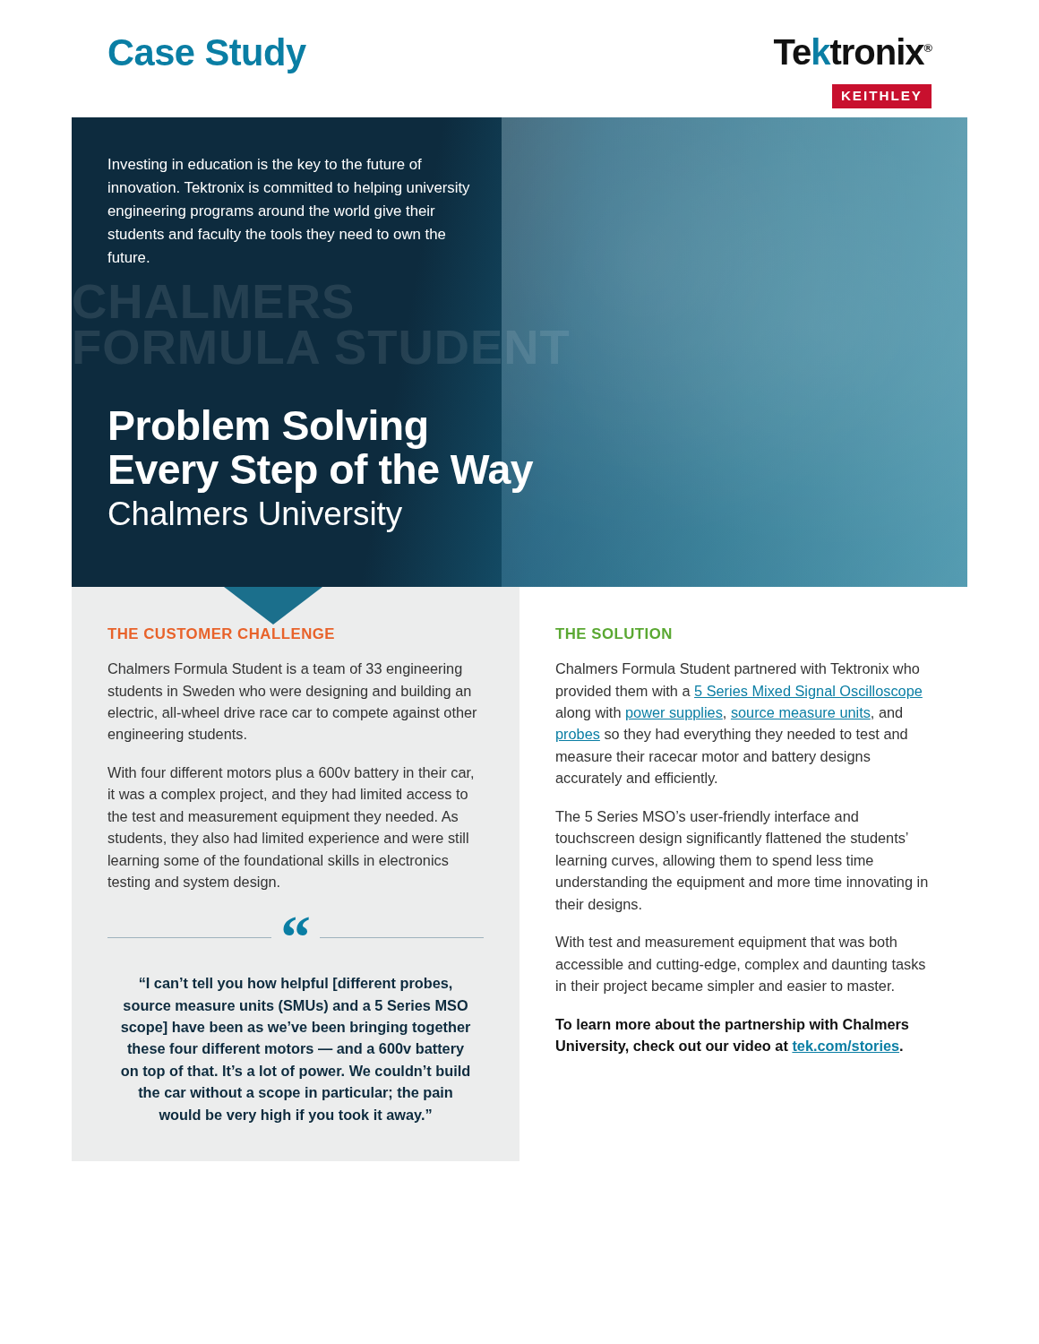Case Study
Tektronix®
KEITHLEY
CHALMERS
FORMULA STUDENT
Investing in education is the key to the future of innovation. Tektronix is committed to helping university engineering programs around the world give their students and faculty the tools they need to own the future.
Problem Solving
Every Step of the Way
Chalmers University
The Customer Challenge
Chalmers Formula Student is a team of 33 engineering students in Sweden who were designing and building an electric, all-wheel drive race car to compete against other engineering students.
With four different motors plus a 600v battery in their car, it was a complex project, and they had limited access to the test and measurement equipment they needed. As students, they also had limited experience and were still learning some of the foundational skills in electronics testing and system design.
“
“I can’t tell you how helpful [different probes, source measure units (SMUs) and a 5 Series MSO scope] have been as we’ve been bringing together these four different motors — and a 600v battery on top of that. It’s a lot of power. We couldn’t build the car without a scope in particular; the pain would be very high if you took it away.”
The Solution
Chalmers Formula Student partnered with Tektronix who provided them with a 5 Series Mixed Signal Oscilloscope along with power supplies, source measure units, and probes so they had everything they needed to test and measure their racecar motor and battery designs accurately and efficiently.
The 5 Series MSO’s user-friendly interface and touchscreen design significantly flattened the students’ learning curves, allowing them to spend less time understanding the equipment and more time innovating in their designs.
With test and measurement equipment that was both accessible and cutting-edge, complex and daunting tasks in their project became simpler and easier to master.
To learn more about the partnership with Chalmers University, check out our video at tek.com/stories.